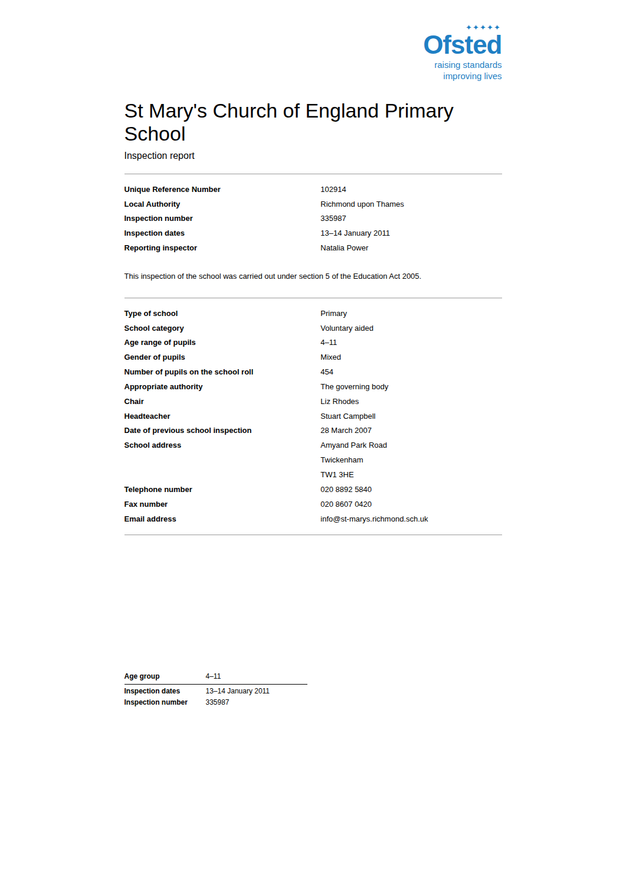✦✦✦✦✦
Ofsted
raising standards
improving lives
St Mary's Church of England Primary
School
Inspection report
| Unique Reference Number | 102914 |
| Local Authority | Richmond upon Thames |
| Inspection number | 335987 |
| Inspection dates | 13–14 January 2011 |
| Reporting inspector | Natalia Power |
This inspection of the school was carried out under section 5 of the Education Act 2005.
| Type of school | Primary |
| School category | Voluntary aided |
| Age range of pupils | 4–11 |
| Gender of pupils | Mixed |
| Number of pupils on the school roll | 454 |
| Appropriate authority | The governing body |
| Chair | Liz Rhodes |
| Headteacher | Stuart Campbell |
| Date of previous school inspection | 28 March 2007 |
| School address | Amyand Park Road |
| | Twickenham |
| | TW1 3HE |
| Telephone number | 020 8892 5840 |
| Fax number | 020 8607 0420 |
| Email address | info@st-marys.richmond.sch.uk |
| Age group | 4–11 |
| Inspection dates | 13–14 January 2011 |
| Inspection number | 335987 |